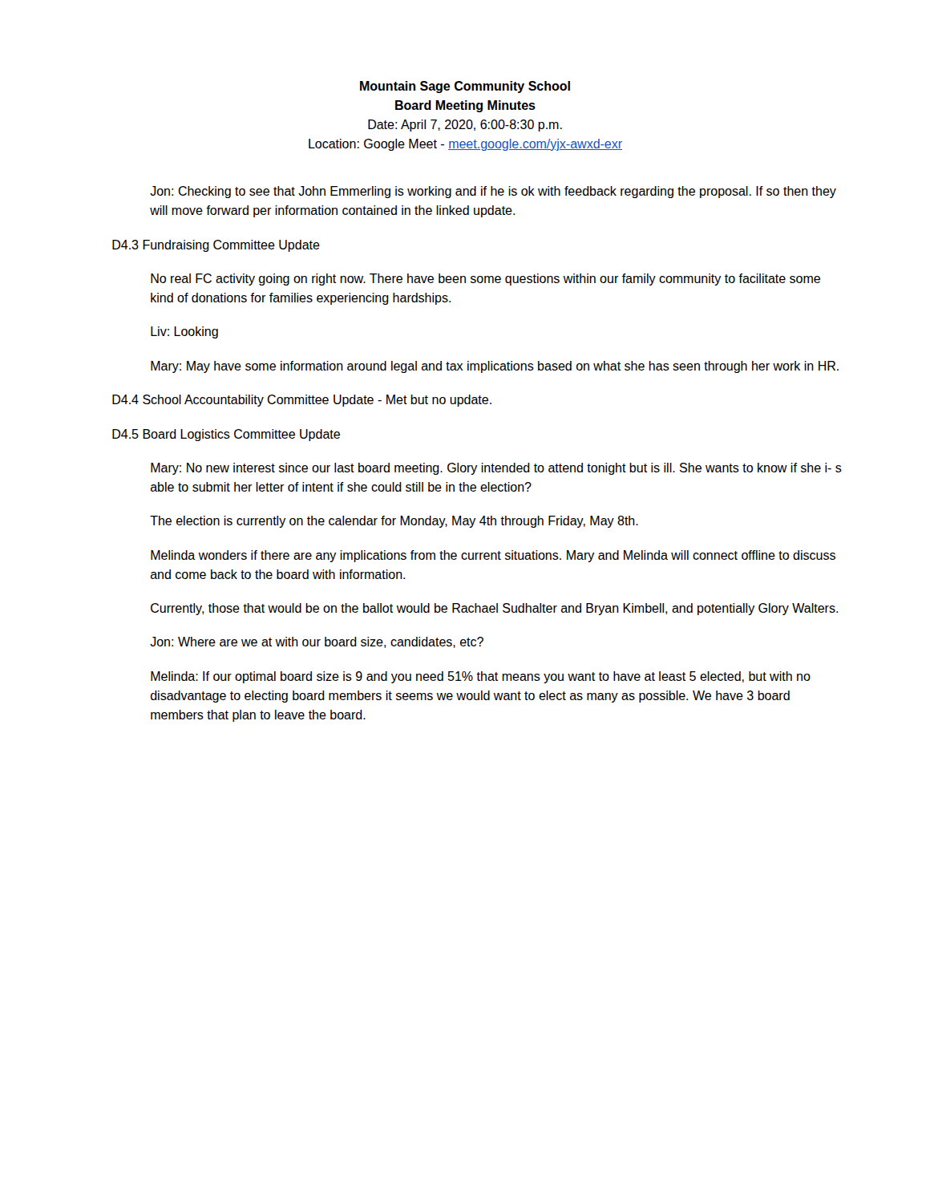Mountain Sage Community School
Board Meeting Minutes
Date: April 7, 2020, 6:00-8:30 p.m.
Location: Google Meet - meet.google.com/yjx-awxd-exr
Jon: Checking to see that John Emmerling is working and if he is ok with feedback regarding the proposal. If so then they will move forward per information contained in the linked update.
D4.3 Fundraising Committee Update
No real FC activity going on right now. There have been some questions within our family community to facilitate some kind of donations for families experiencing hardships.
Liv: Looking
Mary: May have some information around legal and tax implications based on what she has seen through her work in HR.
D4.4 School Accountability Committee Update - Met but no update.
D4.5 Board Logistics Committee Update
Mary: No new interest since our last board meeting. Glory intended to attend tonight but is ill. She wants to know if she i- s able to submit her letter of intent if she could still be in the election?
The election is currently on the calendar for Monday, May 4th through Friday, May 8th.
Melinda wonders if there are any implications from the current situations. Mary and Melinda will connect offline to discuss and come back to the board with information.
Currently, those that would be on the ballot would be Rachael Sudhalter and Bryan Kimbell, and potentially Glory Walters.
Jon: Where are we at with our board size, candidates, etc?
Melinda: If our optimal board size is 9 and you need 51% that means you want to have at least 5 elected, but with no disadvantage to electing board members it seems we would want to elect as many as possible. We have 3 board members that plan to leave the board.